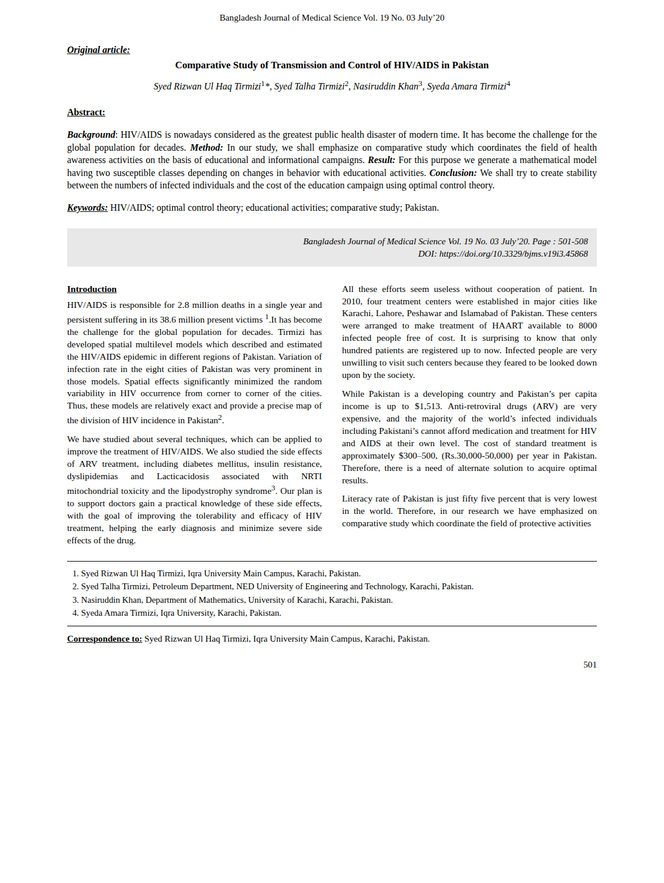Bangladesh Journal of Medical Science Vol. 19 No. 03 July’20
Original article:
Comparative Study of Transmission and Control of HIV/AIDS in Pakistan
Syed Rizwan Ul Haq Tirmizi1*, Syed Talha Tirmizi2, Nasiruddin Khan3, Syeda Amara Tirmizi4
Abstract:
Background: HIV/AIDS is nowadays considered as the greatest public health disaster of modern time. It has become the challenge for the global population for decades. Method: In our study, we shall emphasize on comparative study which coordinates the field of health awareness activities on the basis of educational and informational campaigns. Result: For this purpose we generate a mathematical model having two susceptible classes depending on changes in behavior with educational activities. Conclusion: We shall try to create stability between the numbers of infected individuals and the cost of the education campaign using optimal control theory.
Keywords: HIV/AIDS; optimal control theory; educational activities; comparative study; Pakistan.
Bangladesh Journal of Medical Science Vol. 19 No. 03 July’20. Page : 501-508
DOI: https://doi.org/10.3329/bjms.v19i3.45868
Introduction
HIV/AIDS is responsible for 2.8 million deaths in a single year and persistent suffering in its 38.6 million present victims 1.It has become the challenge for the global population for decades. Tirmizi has developed spatial multilevel models which described and estimated the HIV/AIDS epidemic in different regions of Pakistan. Variation of infection rate in the eight cities of Pakistan was very prominent in those models. Spatial effects significantly minimized the random variability in HIV occurrence from corner to corner of the cities. Thus, these models are relatively exact and provide a precise map of the division of HIV incidence in Pakistan2.
We have studied about several techniques, which can be applied to improve the treatment of HIV/AIDS. We also studied the side effects of ARV treatment, including diabetes mellitus, insulin resistance, dyslipidemias and Lacticacidosis associated with NRTI mitochondrial toxicity and the lipodystrophy syndrome3. Our plan is to support doctors gain a practical knowledge of these side effects, with the goal of improving the tolerability and efficacy of HIV treatment, helping the early diagnosis and minimize severe side effects of the drug.
All these efforts seem useless without cooperation of patient. In 2010, four treatment centers were established in major cities like Karachi, Lahore, Peshawar and Islamabad of Pakistan. These centers were arranged to make treatment of HAART available to 8000 infected people free of cost. It is surprising to know that only hundred patients are registered up to now. Infected people are very unwilling to visit such centers because they feared to be looked down upon by the society.
While Pakistan is a developing country and Pakistan’s per capita income is up to $1,513. Anti-retroviral drugs (ARV) are very expensive, and the majority of the world’s infected individuals including Pakistani’s cannot afford medication and treatment for HIV and AIDS at their own level. The cost of standard treatment is approximately $300–500, (Rs.30,000-50,000) per year in Pakistan. Therefore, there is a need of alternate solution to acquire optimal results.
Literacy rate of Pakistan is just fifty five percent that is very lowest in the world. Therefore, in our research we have emphasized on comparative study which coordinate the field of protective activities
Syed Rizwan Ul Haq Tirmizi, Iqra University Main Campus, Karachi, Pakistan.
Syed Talha Tirmizi, Petroleum Department, NED University of Engineering and Technology, Karachi, Pakistan.
Nasiruddin Khan, Department of Mathematics, University of Karachi, Karachi, Pakistan.
Syeda Amara Tirmizi, Iqra University, Karachi, Pakistan.
Correspondence to: Syed Rizwan Ul Haq Tirmizi, Iqra University Main Campus, Karachi, Pakistan.
501